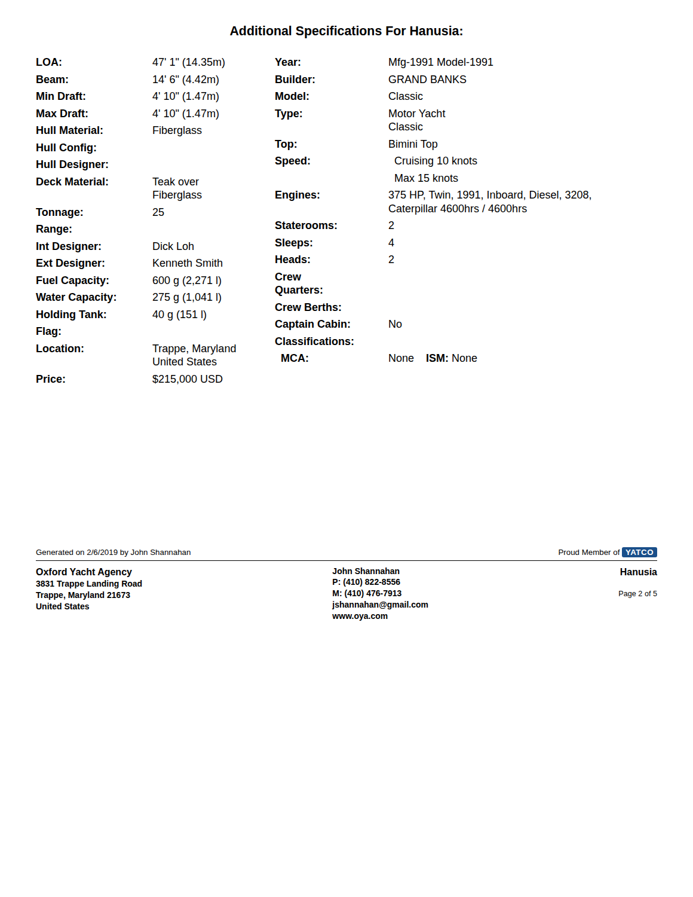Additional Specifications For Hanusia:
LOA: 47' 1" (14.35m)
Beam: 14' 6" (4.42m)
Min Draft: 4' 10" (1.47m)
Max Draft: 4' 10" (1.47m)
Hull Material: Fiberglass
Hull Config:
Hull Designer:
Deck Material: Teak over
Fiberglass
Tonnage: 25
Range:
Int Designer: Dick Loh
Ext Designer: Kenneth Smith
Fuel Capacity: 600 g (2,271 l)
Water Capacity: 275 g (1,041 l)
Holding Tank: 40 g (151 l)
Flag:
Location: Trappe, Maryland
United States
Price:$215,000 USD
Year: Mfg-1991 Model-1991
Builder: GRAND BANKS
Model: Classic
Type: Motor Yacht
Classic
Top: Bimini Top
Speed: Cruising 10 knots
Max 15 knots
Engines: 375 HP, Twin, 1991, Inboard, Diesel, 3208,
Caterpillar 4600hrs / 4600hrs
Staterooms: 2
Sleeps: 4
Heads: 2
Crew
Quarters:
Crew Berths:
Captain Cabin: No
Classifications:
MCA: None ISM: None
Generated on 2/6/2019 by John Shannahan Proud Member of YATCO
Oxford Yacht Agency
3831 Trappe Landing Road
Trappe, Maryland 21673
United States
John Shannahan
P: (410) 822-8556
M: (410) 476-7913
jshannahan@gmail.com
www.oya.com
Hanusia
Page 2 of 5